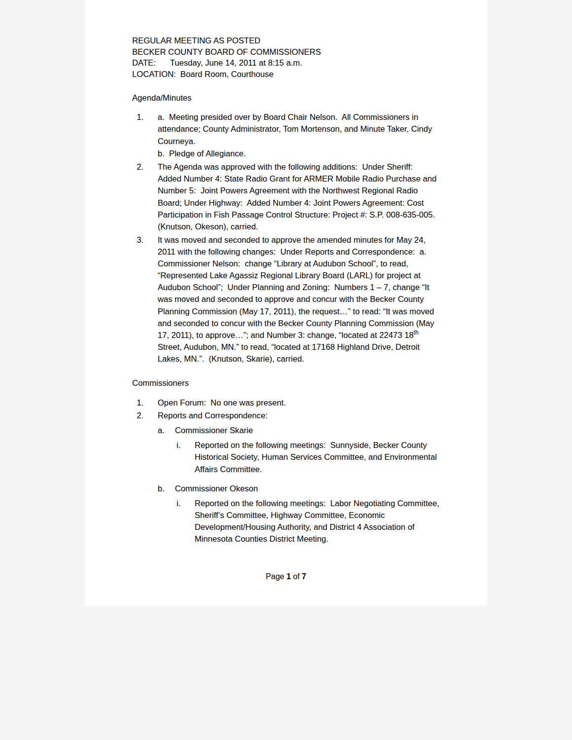REGULAR MEETING AS POSTED
BECKER COUNTY BOARD OF COMMISSIONERS
DATE: Tuesday, June 14, 2011 at 8:15 a.m.
LOCATION: Board Room, Courthouse
Agenda/Minutes
1. a. Meeting presided over by Board Chair Nelson. All Commissioners in attendance; County Administrator, Tom Mortenson, and Minute Taker, Cindy Courneya. b. Pledge of Allegiance.
2. The Agenda was approved with the following additions: Under Sheriff: Added Number 4: State Radio Grant for ARMER Mobile Radio Purchase and Number 5: Joint Powers Agreement with the Northwest Regional Radio Board; Under Highway: Added Number 4: Joint Powers Agreement: Cost Participation in Fish Passage Control Structure: Project #: S.P. 008-635-005. (Knutson, Okeson), carried.
3. It was moved and seconded to approve the amended minutes for May 24, 2011 with the following changes: Under Reports and Correspondence: a. Commissioner Nelson: change “Library at Audubon School”, to read, “Represented Lake Agassiz Regional Library Board (LARL) for project at Audubon School”; Under Planning and Zoning: Numbers 1 – 7, change “It was moved and seconded to approve and concur with the Becker County Planning Commission (May 17, 2011), the request…” to read: “It was moved and seconded to concur with the Becker County Planning Commission (May 17, 2011), to approve…”; and Number 3: change, “located at 22473 18th Street, Audubon, MN.” to read, “located at 17168 Highland Drive, Detroit Lakes, MN.”. (Knutson, Skarie), carried.
Commissioners
1. Open Forum: No one was present.
2. Reports and Correspondence:
a. Commissioner Skarie
i. Reported on the following meetings: Sunnyside, Becker County Historical Society, Human Services Committee, and Environmental Affairs Committee.
b. Commissioner Okeson
i. Reported on the following meetings: Labor Negotiating Committee, Sheriff’s Committee, Highway Committee, Economic Development/Housing Authority, and District 4 Association of Minnesota Counties District Meeting.
Page 1 of 7